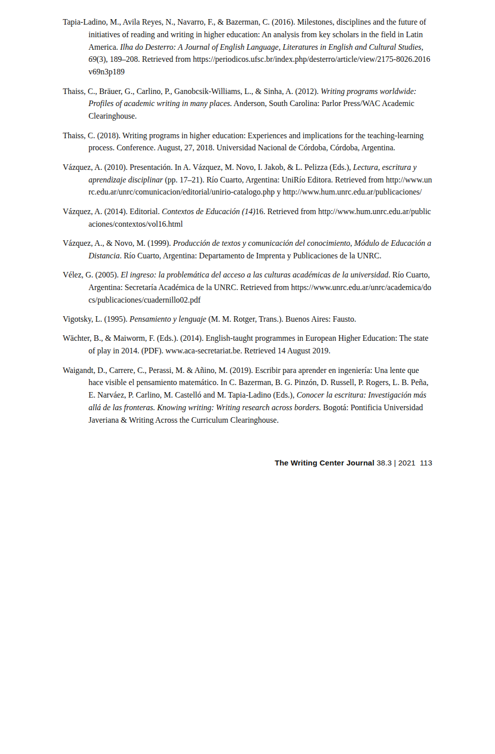Tapia-Ladino, M., Avila Reyes, N., Navarro, F., & Bazerman, C. (2016). Milestones, disciplines and the future of initiatives of reading and writing in higher education: An analysis from key scholars in the field in Latin America. Ilha do Desterro: A Journal of English Language, Literatures in English and Cultural Studies, 69(3), 189–208. Retrieved from https://periodicos.ufsc.br/index.php/desterro/article/view/2175-8026.2016v69n3p189
Thaiss, C., Bräuer, G., Carlino, P., Ganobcsik-Williams, L., & Sinha, A. (2012). Writing programs worldwide: Profiles of academic writing in many places. Anderson, South Carolina: Parlor Press/WAC Academic Clearinghouse.
Thaiss, C. (2018). Writing programs in higher education: Experiences and implications for the teaching-learning process. Conference. August, 27, 2018. Universidad Nacional de Córdoba, Córdoba, Argentina.
Vázquez, A. (2010). Presentación. In A. Vázquez, M. Novo, I. Jakob, & L. Pelizza (Eds.), Lectura, escritura y aprendizaje disciplinar (pp. 17–21). Río Cuarto, Argentina: UniRío Editora. Retrieved from http://www.unrc.edu.ar/unrc/comunicacion/editorial/unirio-catalogo.php y http://www.hum.unrc.edu.ar/publicaciones/
Vázquez, A. (2014). Editorial. Contextos de Educación (14)16. Retrieved from http://www.hum.unrc.edu.ar/publicaciones/contextos/vol16.html
Vázquez, A., & Novo, M. (1999). Producción de textos y comunicación del conocimiento, Módulo de Educación a Distancia. Río Cuarto, Argentina: Departamento de Imprenta y Publicaciones de la UNRC.
Vélez, G. (2005). El ingreso: la problemática del acceso a las culturas académicas de la universidad. Río Cuarto, Argentina: Secretaría Académica de la UNRC. Retrieved from https://www.unrc.edu.ar/unrc/academica/docs/publicaciones/cuadernillo02.pdf
Vigotsky, L. (1995). Pensamiento y lenguaje (M. M. Rotger, Trans.). Buenos Aires: Fausto.
Wächter, B., & Maiworm, F. (Eds.). (2014). English-taught programmes in European Higher Education: The state of play in 2014. (PDF). www.aca-secretariat.be. Retrieved 14 August 2019.
Waigandt, D., Carrere, C., Perassi, M. & Añino, M. (2019). Escribir para aprender en ingeniería: Una lente que hace visible el pensamiento matemático. In C. Bazerman, B. G. Pinzón, D. Russell, P. Rogers, L. B. Peña, E. Narváez, P. Carlino, M. Castelló and M. Tapia-Ladino (Eds.), Conocer la escritura: Investigación más allá de las fronteras. Knowing writing: Writing research across borders. Bogotá: Pontificia Universidad Javeriana & Writing Across the Curriculum Clearinghouse.
The Writing Center Journal 38.3 | 2021 113